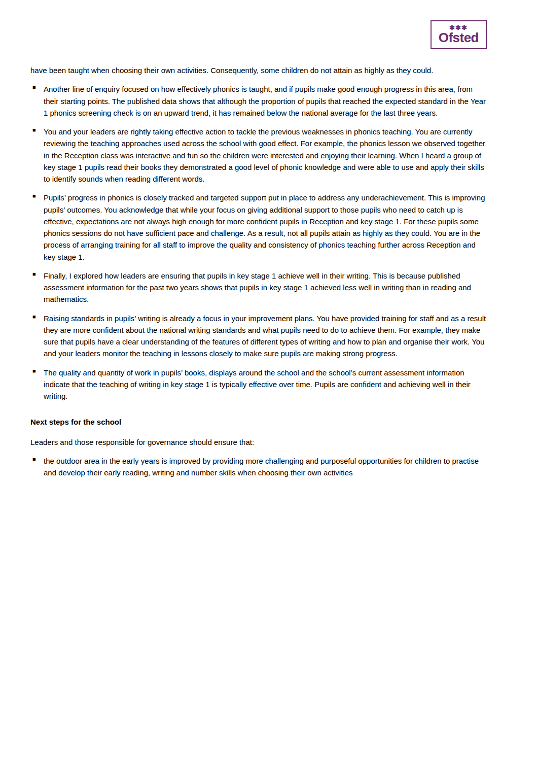✱✱✱
Ofsted
have been taught when choosing their own activities. Consequently, some children do not attain as highly as they could.
Another line of enquiry focused on how effectively phonics is taught, and if pupils make good enough progress in this area, from their starting points. The published data shows that although the proportion of pupils that reached the expected standard in the Year 1 phonics screening check is on an upward trend, it has remained below the national average for the last three years.
You and your leaders are rightly taking effective action to tackle the previous weaknesses in phonics teaching. You are currently reviewing the teaching approaches used across the school with good effect. For example, the phonics lesson we observed together in the Reception class was interactive and fun so the children were interested and enjoying their learning. When I heard a group of key stage 1 pupils read their books they demonstrated a good level of phonic knowledge and were able to use and apply their skills to identify sounds when reading different words.
Pupils’ progress in phonics is closely tracked and targeted support put in place to address any underachievement. This is improving pupils’ outcomes. You acknowledge that while your focus on giving additional support to those pupils who need to catch up is effective, expectations are not always high enough for more confident pupils in Reception and key stage 1. For these pupils some phonics sessions do not have sufficient pace and challenge. As a result, not all pupils attain as highly as they could. You are in the process of arranging training for all staff to improve the quality and consistency of phonics teaching further across Reception and key stage 1.
Finally, I explored how leaders are ensuring that pupils in key stage 1 achieve well in their writing. This is because published assessment information for the past two years shows that pupils in key stage 1 achieved less well in writing than in reading and mathematics.
Raising standards in pupils’ writing is already a focus in your improvement plans. You have provided training for staff and as a result they are more confident about the national writing standards and what pupils need to do to achieve them. For example, they make sure that pupils have a clear understanding of the features of different types of writing and how to plan and organise their work. You and your leaders monitor the teaching in lessons closely to make sure pupils are making strong progress.
The quality and quantity of work in pupils’ books, displays around the school and the school’s current assessment information indicate that the teaching of writing in key stage 1 is typically effective over time. Pupils are confident and achieving well in their writing.
Next steps for the school
Leaders and those responsible for governance should ensure that:
the outdoor area in the early years is improved by providing more challenging and purposeful opportunities for children to practise and develop their early reading, writing and number skills when choosing their own activities